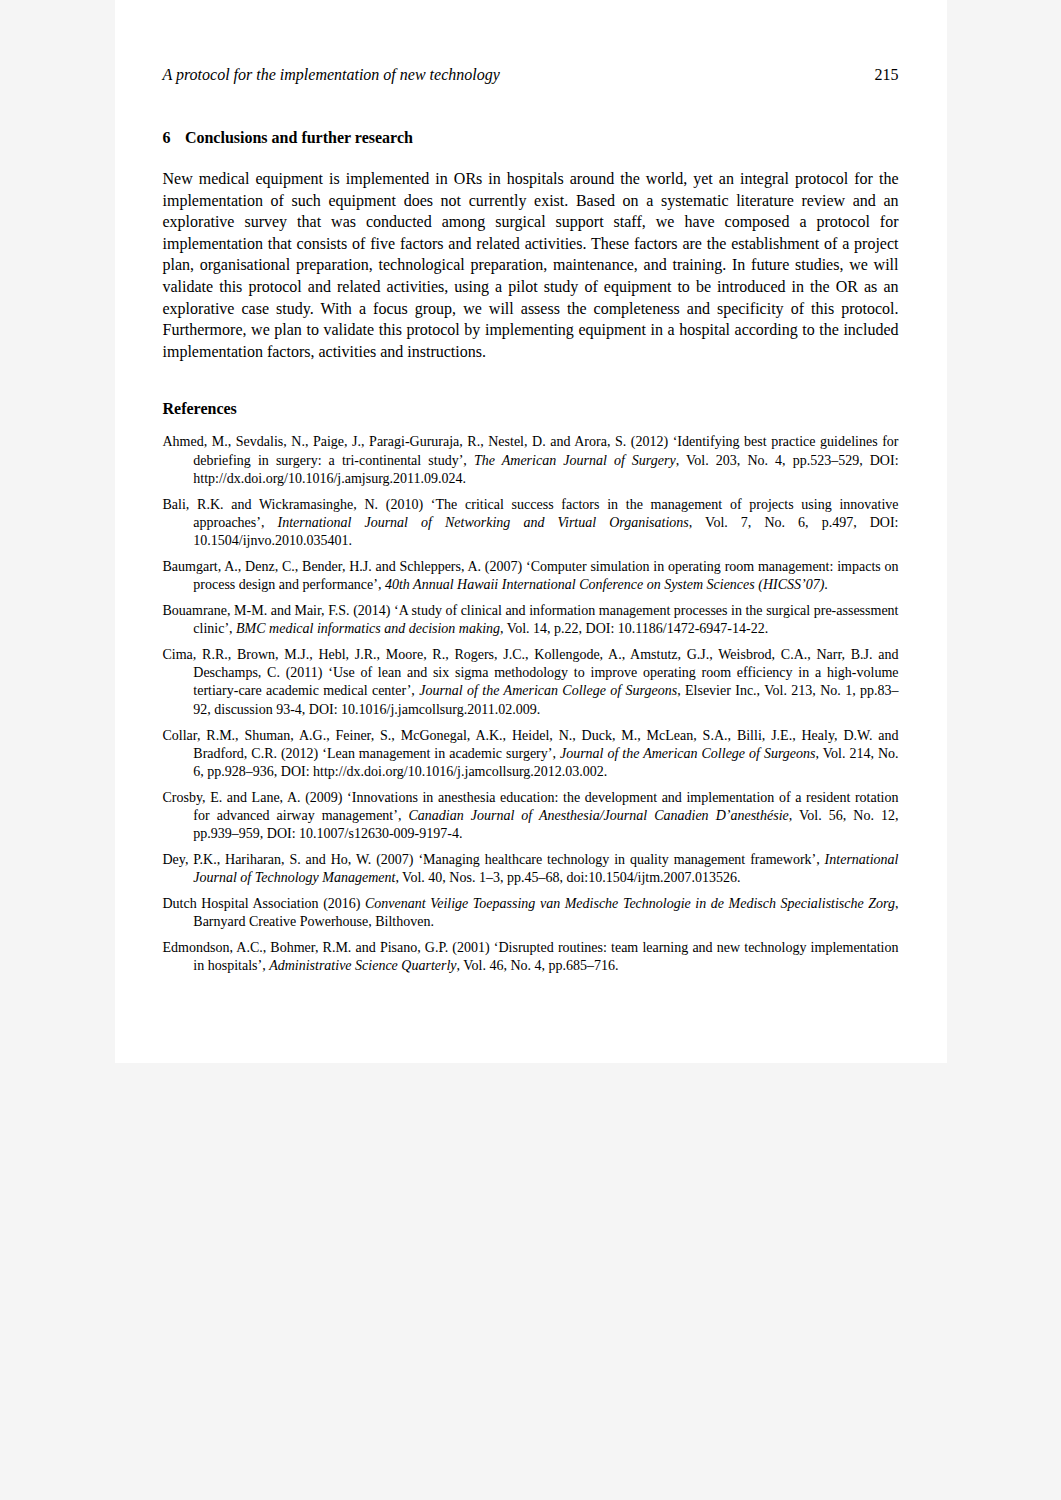A protocol for the implementation of new technology 215
6 Conclusions and further research
New medical equipment is implemented in ORs in hospitals around the world, yet an integral protocol for the implementation of such equipment does not currently exist. Based on a systematic literature review and an explorative survey that was conducted among surgical support staff, we have composed a protocol for implementation that consists of five factors and related activities. These factors are the establishment of a project plan, organisational preparation, technological preparation, maintenance, and training. In future studies, we will validate this protocol and related activities, using a pilot study of equipment to be introduced in the OR as an explorative case study. With a focus group, we will assess the completeness and specificity of this protocol. Furthermore, we plan to validate this protocol by implementing equipment in a hospital according to the included implementation factors, activities and instructions.
References
Ahmed, M., Sevdalis, N., Paige, J., Paragi-Gururaja, R., Nestel, D. and Arora, S. (2012) ‘Identifying best practice guidelines for debriefing in surgery: a tri-continental study’, The American Journal of Surgery, Vol. 203, No. 4, pp.523–529, DOI: http://dx.doi.org/10.1016/j.amjsurg.2011.09.024.
Bali, R.K. and Wickramasinghe, N. (2010) ‘The critical success factors in the management of projects using innovative approaches’, International Journal of Networking and Virtual Organisations, Vol. 7, No. 6, p.497, DOI: 10.1504/ijnvo.2010.035401.
Baumgart, A., Denz, C., Bender, H.J. and Schleppers, A. (2007) ‘Computer simulation in operating room management: impacts on process design and performance’, 40th Annual Hawaii International Conference on System Sciences (HICSS’07).
Bouamrane, M-M. and Mair, F.S. (2014) ‘A study of clinical and information management processes in the surgical pre-assessment clinic’, BMC medical informatics and decision making, Vol. 14, p.22, DOI: 10.1186/1472-6947-14-22.
Cima, R.R., Brown, M.J., Hebl, J.R., Moore, R., Rogers, J.C., Kollengode, A., Amstutz, G.J., Weisbrod, C.A., Narr, B.J. and Deschamps, C. (2011) ‘Use of lean and six sigma methodology to improve operating room efficiency in a high-volume tertiary-care academic medical center’, Journal of the American College of Surgeons, Elsevier Inc., Vol. 213, No. 1, pp.83–92, discussion 93-4, DOI: 10.1016/j.jamcollsurg.2011.02.009.
Collar, R.M., Shuman, A.G., Feiner, S., McGonegal, A.K., Heidel, N., Duck, M., McLean, S.A., Billi, J.E., Healy, D.W. and Bradford, C.R. (2012) ‘Lean management in academic surgery’, Journal of the American College of Surgeons, Vol. 214, No. 6, pp.928–936, DOI: http://dx.doi.org/10.1016/j.jamcollsurg.2012.03.002.
Crosby, E. and Lane, A. (2009) ‘Innovations in anesthesia education: the development and implementation of a resident rotation for advanced airway management’, Canadian Journal of Anesthesia/Journal Canadien D’anesthésie, Vol. 56, No. 12, pp.939–959, DOI: 10.1007/s12630-009-9197-4.
Dey, P.K., Hariharan, S. and Ho, W. (2007) ‘Managing healthcare technology in quality management framework’, International Journal of Technology Management, Vol. 40, Nos. 1–3, pp.45–68, doi:10.1504/ijtm.2007.013526.
Dutch Hospital Association (2016) Convenant Veilige Toepassing van Medische Technologie in de Medisch Specialistische Zorg, Barnyard Creative Powerhouse, Bilthoven.
Edmondson, A.C., Bohmer, R.M. and Pisano, G.P. (2001) ‘Disrupted routines: team learning and new technology implementation in hospitals’, Administrative Science Quarterly, Vol. 46, No. 4, pp.685–716.